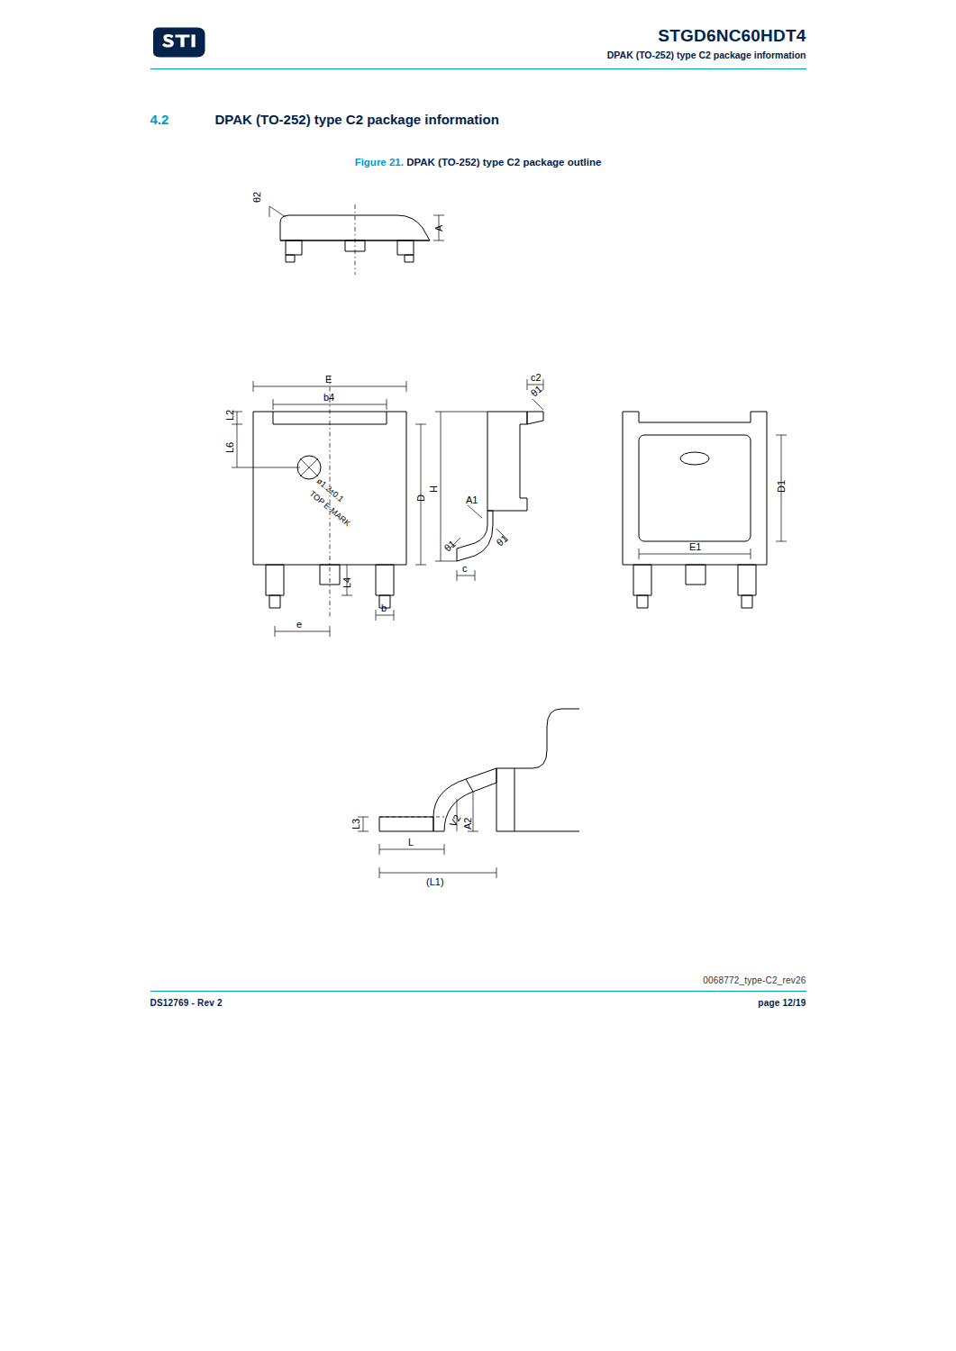STGD6NC60HDT4
DPAK (TO-252) type C2 package information
4.2
DPAK (TO-252) type C2 package information
Figure 21. DPAK (TO-252) type C2 package outline
θ2 A E b4 L2 L6 ø1.2±0.1 TOP E-MARK D L4 b e θ1 c2 H A1 θ1 θ1 c D1 E1 L3 L V2 A2 (L1)
0068772_type-C2_rev26
DS12769 - Rev 2
page 12/19